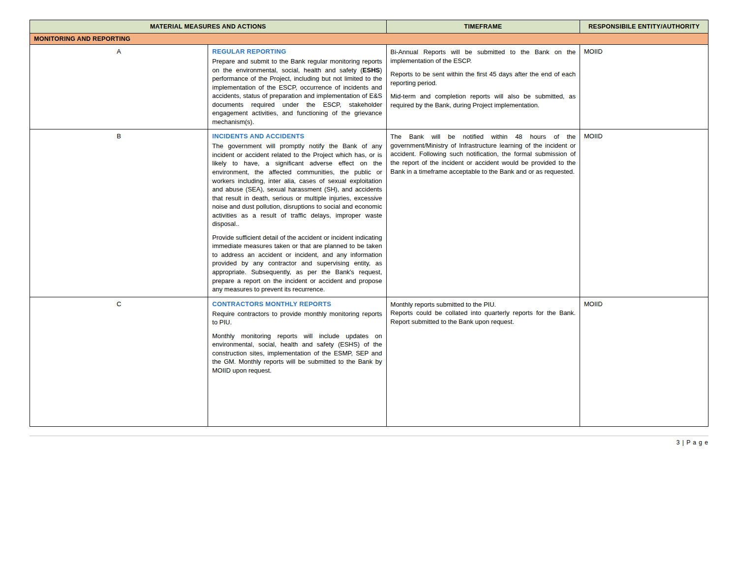| MATERIAL MEASURES AND ACTIONS | TIMEFRAME | RESPONSIBILE ENTITY/AUTHORITY |
| --- | --- | --- |
| MONITORING AND REPORTING |
| A | REGULAR REPORTING Prepare and submit to the Bank regular monitoring reports on the environmental, social, health and safety ( ESHS ) performance of the Project, including but not limited to the implementation of the ESCP, occurrence of incidents and accidents, status of preparation and implementation of E&S documents required under the ESCP, stakeholder engagement activities, and functioning of the grievance mechanism(s). | Bi-Annual Reports will be submitted to the Bank on the implementation of the ESCP. Reports to be sent within the first 45 days after the end of each reporting period. Mid-term and completion reports will also be submitted, as required by the Bank, during Project implementation. | MOIID |
| B | INCIDENTS AND ACCIDENTS The government will promptly notify the Bank of any incident or accident related to the Project which has, or is likely to have, a significant adverse effect on the environment, the affected communities, the public or workers including, inter alia, cases of sexual exploitation and abuse (SEA), sexual harassment (SH), and accidents that result in death, serious or multiple injuries, excessive noise and dust pollution, disruptions to social and economic activities as a result of traffic delays, improper waste disposal.. Provide sufficient detail of the accident or incident indicating immediate measures taken or that are planned to be taken to address an accident or incident, and any information provided by any contractor and supervising entity, as appropriate. Subsequently, as per the Bank's request, prepare a report on the incident or accident and propose any measures to prevent its recurrence. | The Bank will be notified within 48 hours of the government/Ministry of Infrastructure learning of the incident or accident. Following such notification, the formal submission of the report of the incident or accident would be provided to the Bank in a timeframe acceptable to the Bank and or as requested. | MOIID |
| C | CONTRACTORS MONTHLY REPORTS Require contractors to provide monthly monitoring reports to PIU. Monthly monitoring reports will include updates on environmental, social, health and safety (ESHS) of the construction sites, implementation of the ESMP, SEP and the GM. Monthly reports will be submitted to the Bank by MOIID upon request. | Monthly reports submitted to the PIU. Reports could be collated into quarterly reports for the Bank. Report submitted to the Bank upon request. | MOIID |
3 | P a g e